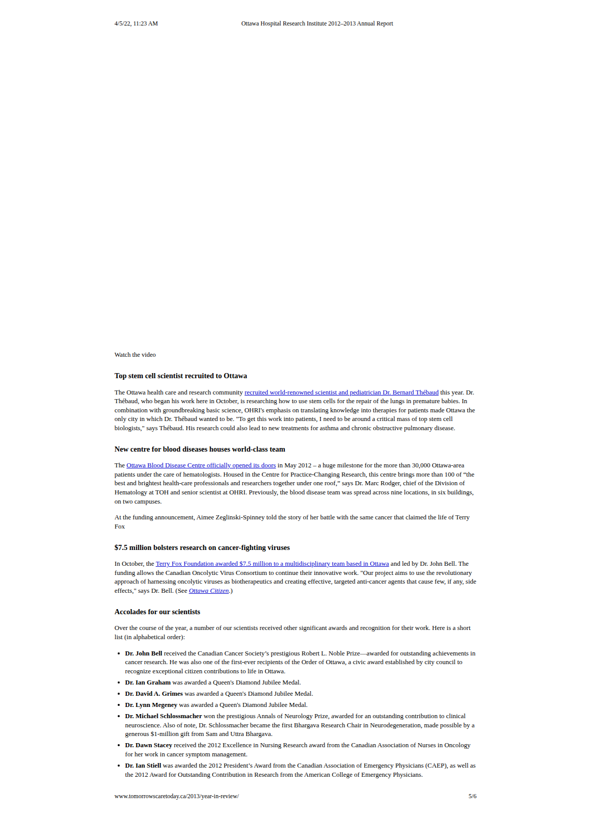4/5/22, 11:23 AM Ottawa Hospital Research Institute 2012–2013 Annual Report
Watch the video
Top stem cell scientist recruited to Ottawa
The Ottawa health care and research community recruited world-renowned scientist and pediatrician Dr. Bernard Thébaud this year. Dr. Thébaud, who began his work here in October, is researching how to use stem cells for the repair of the lungs in premature babies. In combination with groundbreaking basic science, OHRI's emphasis on translating knowledge into therapies for patients made Ottawa the only city in which Dr. Thébaud wanted to be. "To get this work into patients, I need to be around a critical mass of top stem cell biologists," says Thébaud. His research could also lead to new treatments for asthma and chronic obstructive pulmonary disease.
New centre for blood diseases houses world-class team
The Ottawa Blood Disease Centre officially opened its doors in May 2012 – a huge milestone for the more than 30,000 Ottawa-area patients under the care of hematologists. Housed in the Centre for Practice-Changing Research, this centre brings more than 100 of “the best and brightest health-care professionals and researchers together under one roof,” says Dr. Marc Rodger, chief of the Division of Hematology at TOH and senior scientist at OHRI. Previously, the blood disease team was spread across nine locations, in six buildings, on two campuses.
At the funding announcement, Aimee Zeglinski-Spinney told the story of her battle with the same cancer that claimed the life of Terry Fox
$7.5 million bolsters research on cancer-fighting viruses
In October, the Terry Fox Foundation awarded $7.5 million to a multidisciplinary team based in Ottawa and led by Dr. John Bell. The funding allows the Canadian Oncolytic Virus Consortium to continue their innovative work. "Our project aims to use the revolutionary approach of harnessing oncolytic viruses as biotherapeutics and creating effective, targeted anti-cancer agents that cause few, if any, side effects," says Dr. Bell. (See Ottawa Citizen.)
Accolades for our scientists
Over the course of the year, a number of our scientists received other significant awards and recognition for their work. Here is a short list (in alphabetical order):
Dr. John Bell received the Canadian Cancer Society’s prestigious Robert L. Noble Prize—awarded for outstanding achievements in cancer research. He was also one of the first-ever recipients of the Order of Ottawa, a civic award established by city council to recognize exceptional citizen contributions to life in Ottawa.
Dr. Ian Graham was awarded a Queen's Diamond Jubilee Medal.
Dr. David A. Grimes was awarded a Queen's Diamond Jubilee Medal.
Dr. Lynn Megeney was awarded a Queen's Diamond Jubilee Medal.
Dr. Michael Schlossmacher won the prestigious Annals of Neurology Prize, awarded for an outstanding contribution to clinical neuroscience. Also of note, Dr. Schlossmacher became the first Bhargava Research Chair in Neurodegeneration, made possible by a generous $1-million gift from Sam and Uttra Bhargava.
Dr. Dawn Stacey received the 2012 Excellence in Nursing Research award from the Canadian Association of Nurses in Oncology for her work in cancer symptom management.
Dr. Ian Stiell was awarded the 2012 President’s Award from the Canadian Association of Emergency Physicians (CAEP), as well as the 2012 Award for Outstanding Contribution in Research from the American College of Emergency Physicians.
www.tomorrowscaretoday.ca/2013/year-in-review/ 5/6